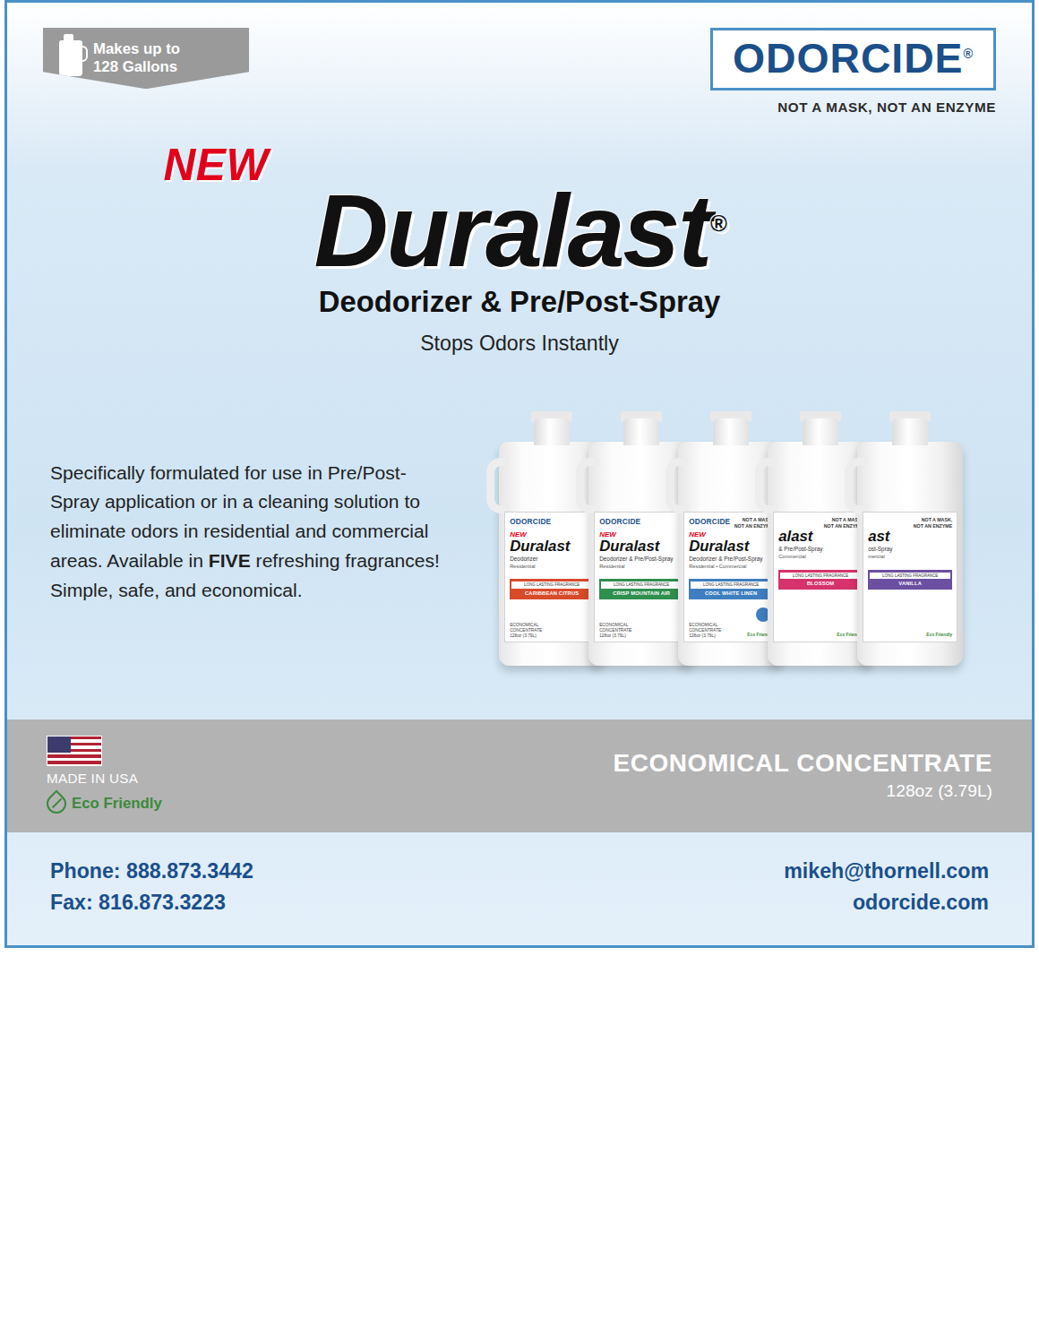Makes up to
128 Gallons
ODORCIDE®
NOT A MASK, NOT AN ENZYME
NEW
Duralast®
Deodorizer & Pre/Post-Spray
Stops Odors Instantly
Specifically formulated for use in Pre/Post-Spray application or in a cleaning solution to eliminate odors in residential and commercial areas. Available in FIVE refreshing fragrances! Simple, safe, and economical.
ODORCIDE
NEW
Duralast
Deodorizer
Residential
LONG LASTING FRAGRANCECARIBBEAN CITRUS
ECONOMICAL
CONCENTRATE
128oz (3.79L)
ODORCIDE
NEW
Duralast
Deodorizer & Pre/Post-Spray
Residential
LONG LASTING FRAGRANCECRISP MOUNTAIN AIR
ECONOMICAL
CONCENTRATE
128oz (3.79L)
ODORCIDE
NOT A MASK,
NOT AN ENZYME
NEW
Duralast
Deodorizer & Pre/Post-Spray
Residential • Commercial
LONG LASTING FRAGRANCECOOL WHITE LINEN
ECONOMICAL
CONCENTRATE
128oz (3.79L)
Eco Friendly
NOT A MASK,
NOT AN ENZYME
alast
& Pre/Post-Spray
Commercial
LONG LASTING FRAGRANCEBLOSSOM
Eco Friendly
NOT A MASK,
NOT AN ENZYME
ast
ost-Spray
mercial
LONG LASTING FRAGRANCEVANILLA
Eco Friendly
MADE IN USA
Eco Friendly
ECONOMICAL CONCENTRATE
128oz (3.79L)
Phone: 888.873.3442
Fax: 816.873.3223
mikeh@thornell.com
odorcide.com